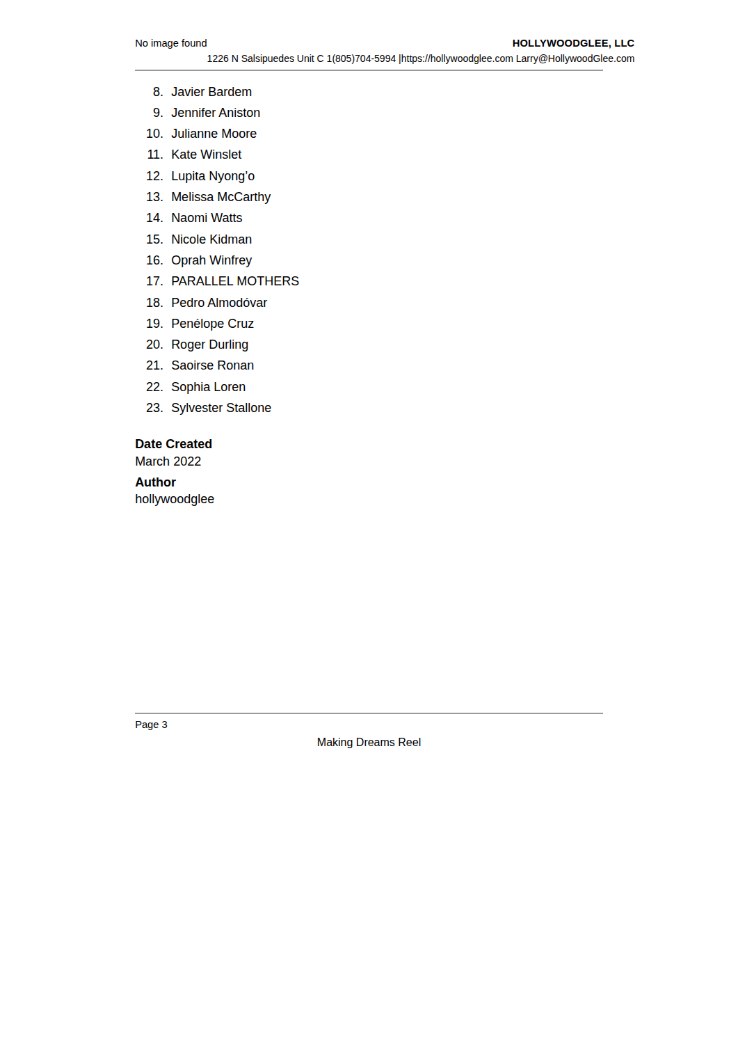No image found
HOLLYWOODGLEE, LLC
1226 N Salsipuedes Unit C 1(805)704-5994 |https://hollywoodglee.com Larry@HollywoodGlee.com
Javier Bardem
Jennifer Aniston
Julianne Moore
Kate Winslet
Lupita Nyong’o
Melissa McCarthy
Naomi Watts
Nicole Kidman
Oprah Winfrey
PARALLEL MOTHERS
Pedro Almodóvar
Penélope Cruz
Roger Durling
Saoirse Ronan
Sophia Loren
Sylvester Stallone
Date Created
March 2022
Author
hollywoodglee
Page 3
Making Dreams Reel